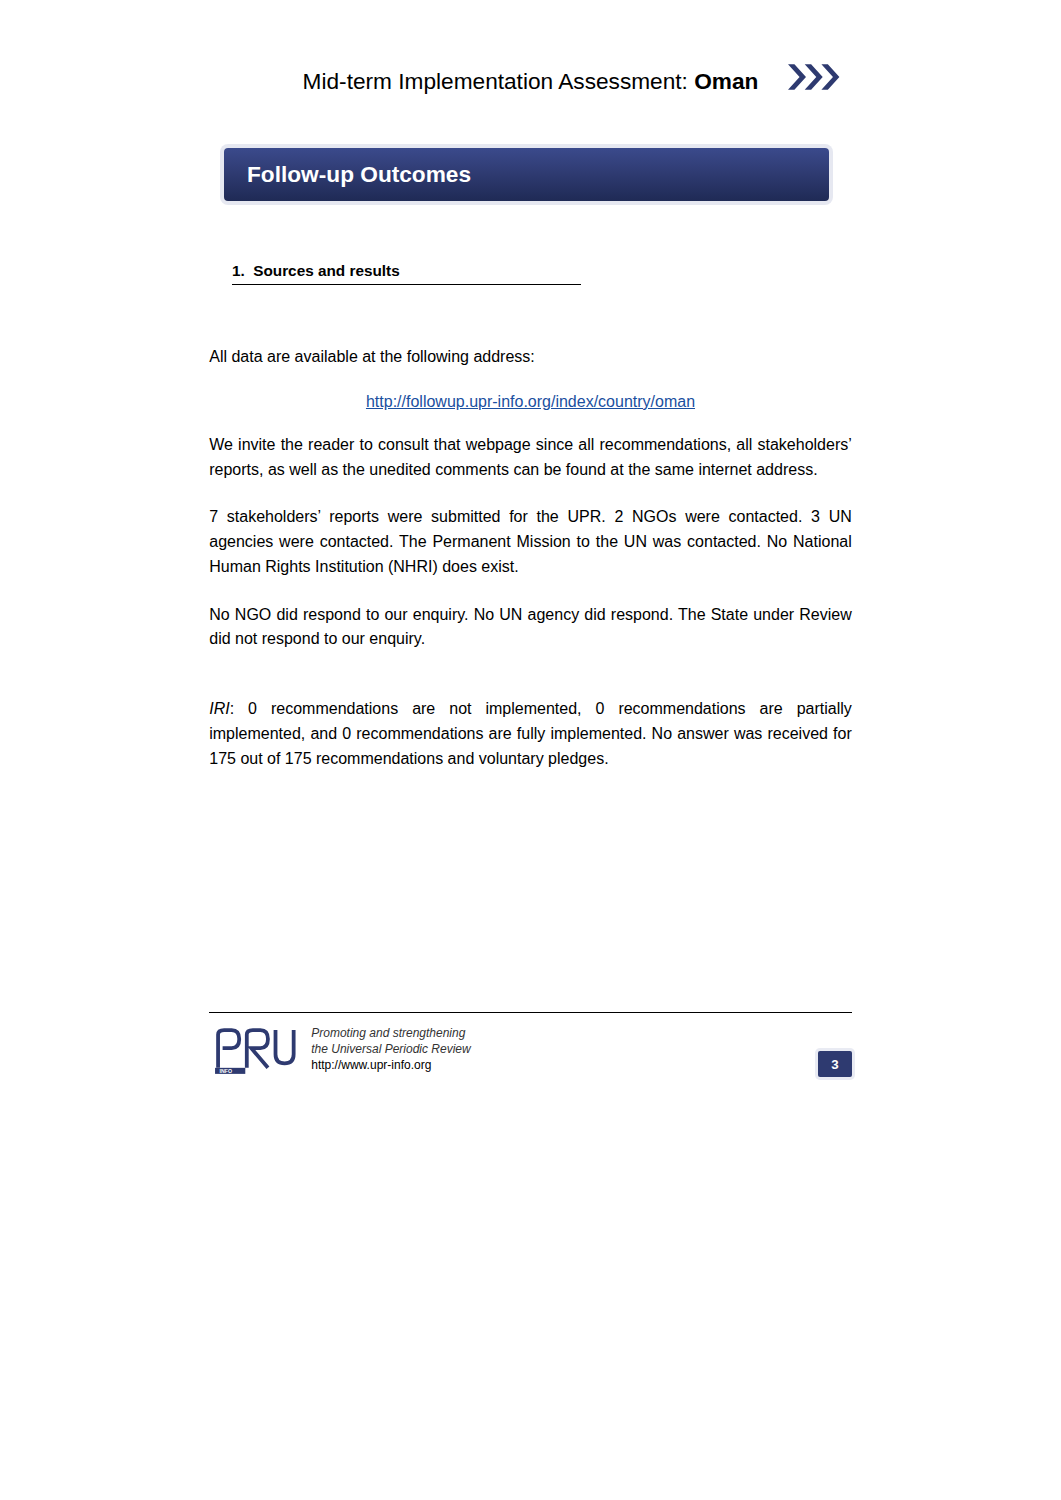Mid-term Implementation Assessment: Oman
Follow-up Outcomes
1. Sources and results
All data are available at the following address:
http://followup.upr-info.org/index/country/oman
We invite the reader to consult that webpage since all recommendations, all stakeholders’ reports, as well as the unedited comments can be found at the same internet address.
7 stakeholders’ reports were submitted for the UPR. 2 NGOs were contacted. 3 UN agencies were contacted. The Permanent Mission to the UN was contacted. No National Human Rights Institution (NHRI) does exist.
No NGO did respond to our enquiry. No UN agency did respond. The State under Review did not respond to our enquiry.
IRI: 0 recommendations are not implemented, 0 recommendations are partially implemented, and 0 recommendations are fully implemented. No answer was received for 175 out of 175 recommendations and voluntary pledges.
INFO
Promoting and strengthening
the Universal Periodic Review
http://www.upr-info.org
3